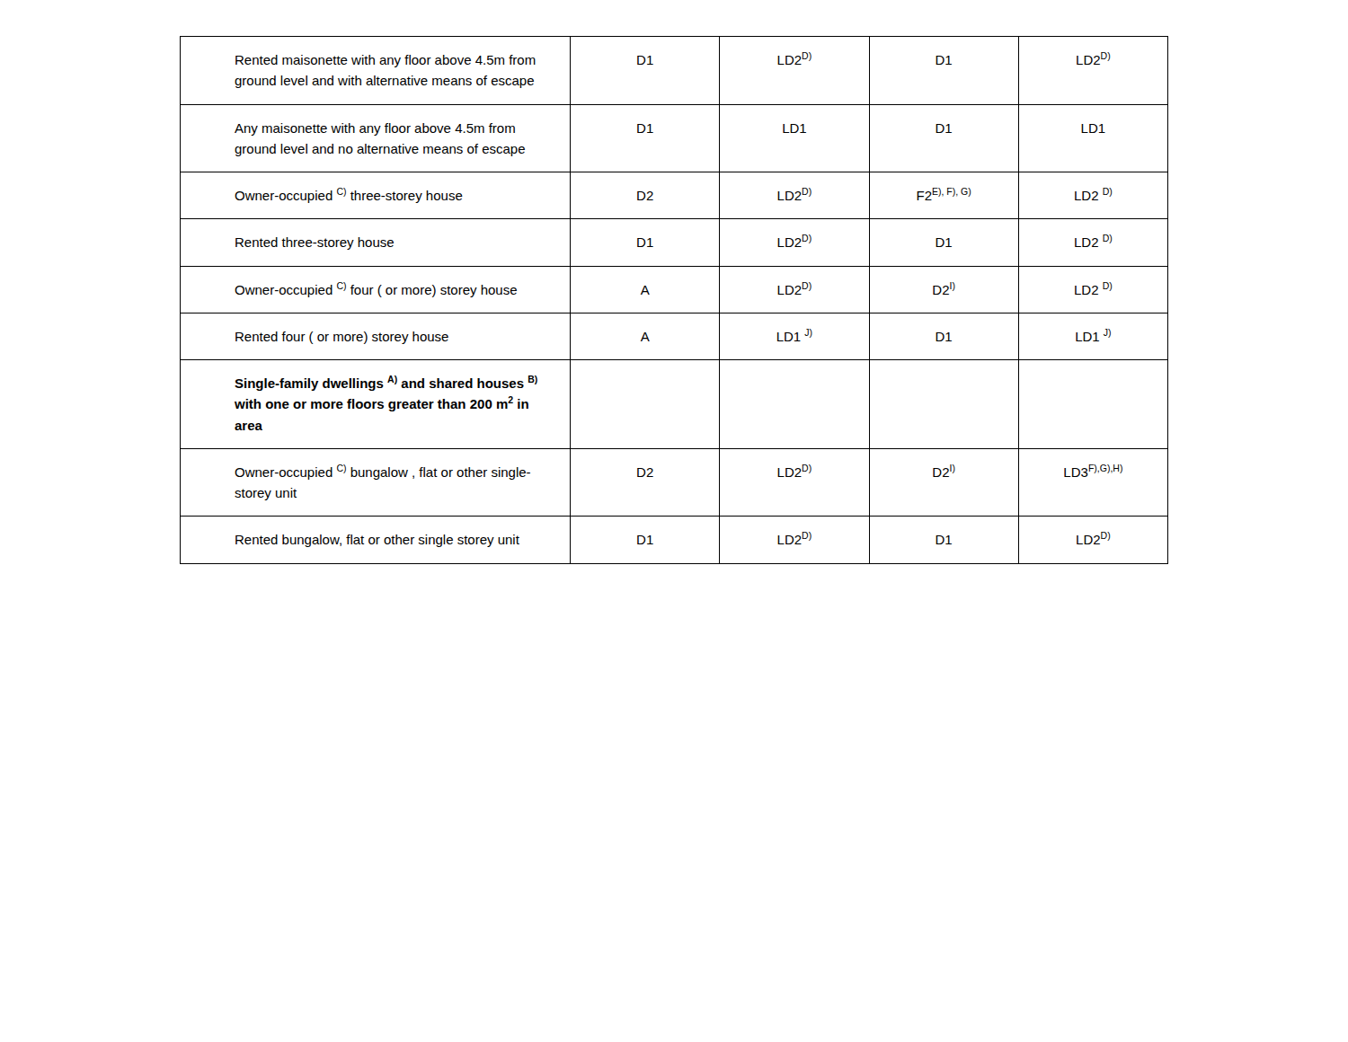| Rented maisonette with any floor above 4.5m from ground level and with alternative means of escape | D1 | LD2 D) | D1 | LD2 D) |
| Any maisonette with any floor above 4.5m from ground level and no alternative means of escape | D1 | LD1 | D1 | LD1 |
| Owner-occupied C) three-storey house | D2 | LD2 D) | F2 E), F), G) | LD2 D) |
| Rented three-storey house | D1 | LD2 D) | D1 | LD2 D) |
| Owner-occupied C) four ( or more) storey house | A | LD2 D) | D2 I) | LD2 D) |
| Rented four ( or more) storey house | A | LD1 J) | D1 | LD1 J) |
| Single-family dwellings A) and shared houses B) with one or more floors greater than 200 m 2 in area | | | | |
| Owner-occupied C) bungalow , flat or other single-storey unit | D2 | LD2 D) | D2 I) | LD3 F),G),H) |
| Rented bungalow, flat or other single storey unit | D1 | LD2 D) | D1 | LD2 D) |